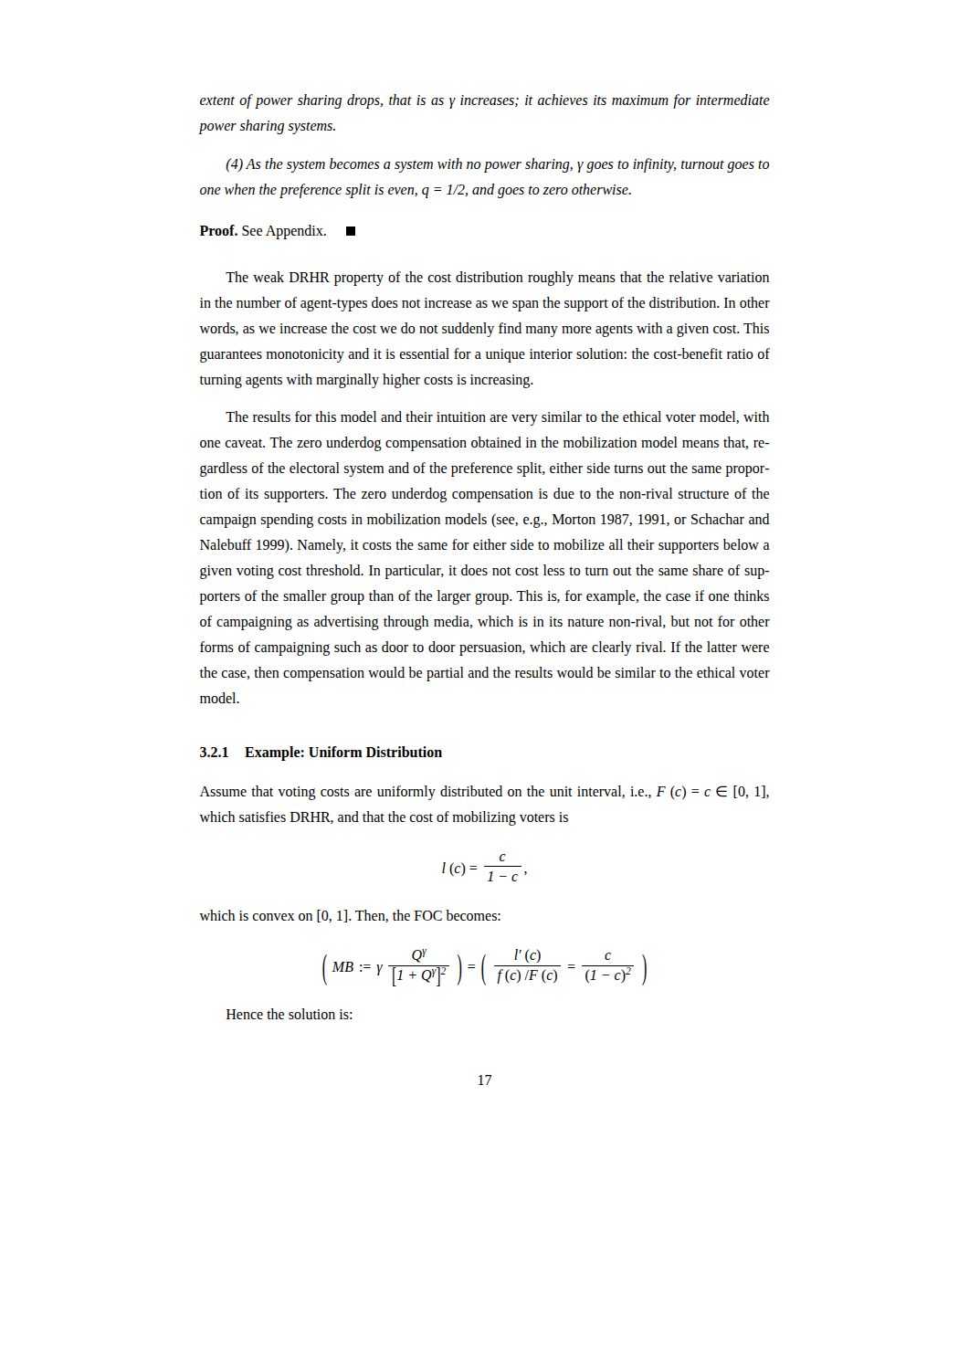extent of power sharing drops, that is as γ increases; it achieves its maximum for intermediate power sharing systems.
(4) As the system becomes a system with no power sharing, γ goes to infinity, turnout goes to one when the preference split is even, q = 1/2, and goes to zero otherwise.
Proof. See Appendix.
The weak DRHR property of the cost distribution roughly means that the relative variation in the number of agent-types does not increase as we span the support of the distribution. In other words, as we increase the cost we do not suddenly find many more agents with a given cost. This guarantees monotonicity and it is essential for a unique interior solution: the cost-benefit ratio of turning agents with marginally higher costs is increasing.
The results for this model and their intuition are very similar to the ethical voter model, with one caveat. The zero underdog compensation obtained in the mobilization model means that, regardless of the electoral system and of the preference split, either side turns out the same proportion of its supporters. The zero underdog compensation is due to the non-rival structure of the campaign spending costs in mobilization models (see, e.g., Morton 1987, 1991, or Schachar and Nalebuff 1999). Namely, it costs the same for either side to mobilize all their supporters below a given voting cost threshold. In particular, it does not cost less to turn out the same share of supporters of the smaller group than of the larger group. This is, for example, the case if one thinks of campaigning as advertising through media, which is in its nature non-rival, but not for other forms of campaigning such as door to door persuasion, which are clearly rival. If the latter were the case, then compensation would be partial and the results would be similar to the ethical voter model.
3.2.1 Example: Uniform Distribution
Assume that voting costs are uniformly distributed on the unit interval, i.e., F (c) = c ∈ [0, 1], which satisfies DRHR, and that the cost of mobilizing voters is
l (c) = c 1 − c,
which is convex on [0, 1]. Then, the FOC becomes:
( MB := γ Qγ[1 + Qγ]2 ) = ( l′ (c) f (c) /F (c) = c(1 − c)2 )
Hence the solution is:
17